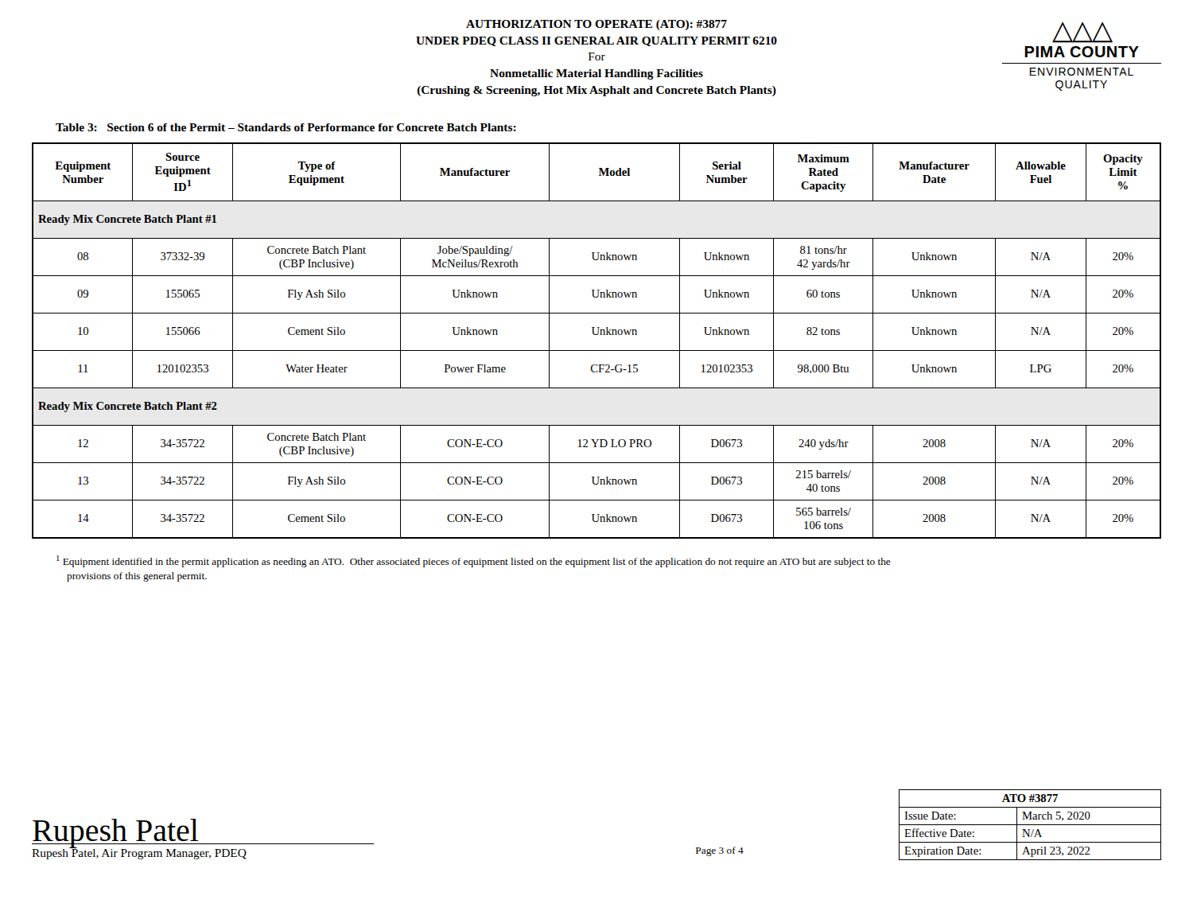AUTHORIZATION TO OPERATE (ATO): #3877
UNDER PDEQ CLASS II GENERAL AIR QUALITY PERMIT 6210
For
Nonmetallic Material Handling Facilities
(Crushing & Screening, Hot Mix Asphalt and Concrete Batch Plants)
△△△
PIMA COUNTY
ENVIRONMENTAL QUALITY
Table 3: Section 6 of the Permit – Standards of Performance for Concrete Batch Plants:
| Equipment Number | Source Equipment ID 1 | Type of Equipment | Manufacturer | Model | Serial Number | Maximum Rated Capacity | Manufacturer Date | Allowable Fuel | Opacity Limit % |
| --- | --- | --- | --- | --- | --- | --- | --- | --- | --- |
| Ready Mix Concrete Batch Plant #1 |
| 08 | 37332-39 | Concrete Batch Plant (CBP Inclusive) | Jobe/Spaulding/ McNeilus/Rexroth | Unknown | Unknown | 81 tons/hr 42 yards/hr | Unknown | N/A | 20% |
| 09 | 155065 | Fly Ash Silo | Unknown | Unknown | Unknown | 60 tons | Unknown | N/A | 20% |
| 10 | 155066 | Cement Silo | Unknown | Unknown | Unknown | 82 tons | Unknown | N/A | 20% |
| 11 | 120102353 | Water Heater | Power Flame | CF2-G-15 | 120102353 | 98,000 Btu | Unknown | LPG | 20% |
| Ready Mix Concrete Batch Plant #2 |
| 12 | 34-35722 | Concrete Batch Plant (CBP Inclusive) | CON-E-CO | 12 YD LO PRO | D0673 | 240 yds/hr | 2008 | N/A | 20% |
| 13 | 34-35722 | Fly Ash Silo | CON-E-CO | Unknown | D0673 | 215 barrels/ 40 tons | 2008 | N/A | 20% |
| 14 | 34-35722 | Cement Silo | CON-E-CO | Unknown | D0673 | 565 barrels/ 106 tons | 2008 | N/A | 20% |
1 Equipment identified in the permit application as needing an ATO. Other associated pieces of equipment listed on the equipment list of the application do not require an ATO but are subject to the provisions of this general permit.
Rupesh Patel
Rupesh Patel, Air Program Manager, PDEQ
Page 3 of 4
| ATO #3877 |
| --- |
| Issue Date: | March 5, 2020 |
| Effective Date: | N/A |
| Expiration Date: | April 23, 2022 |